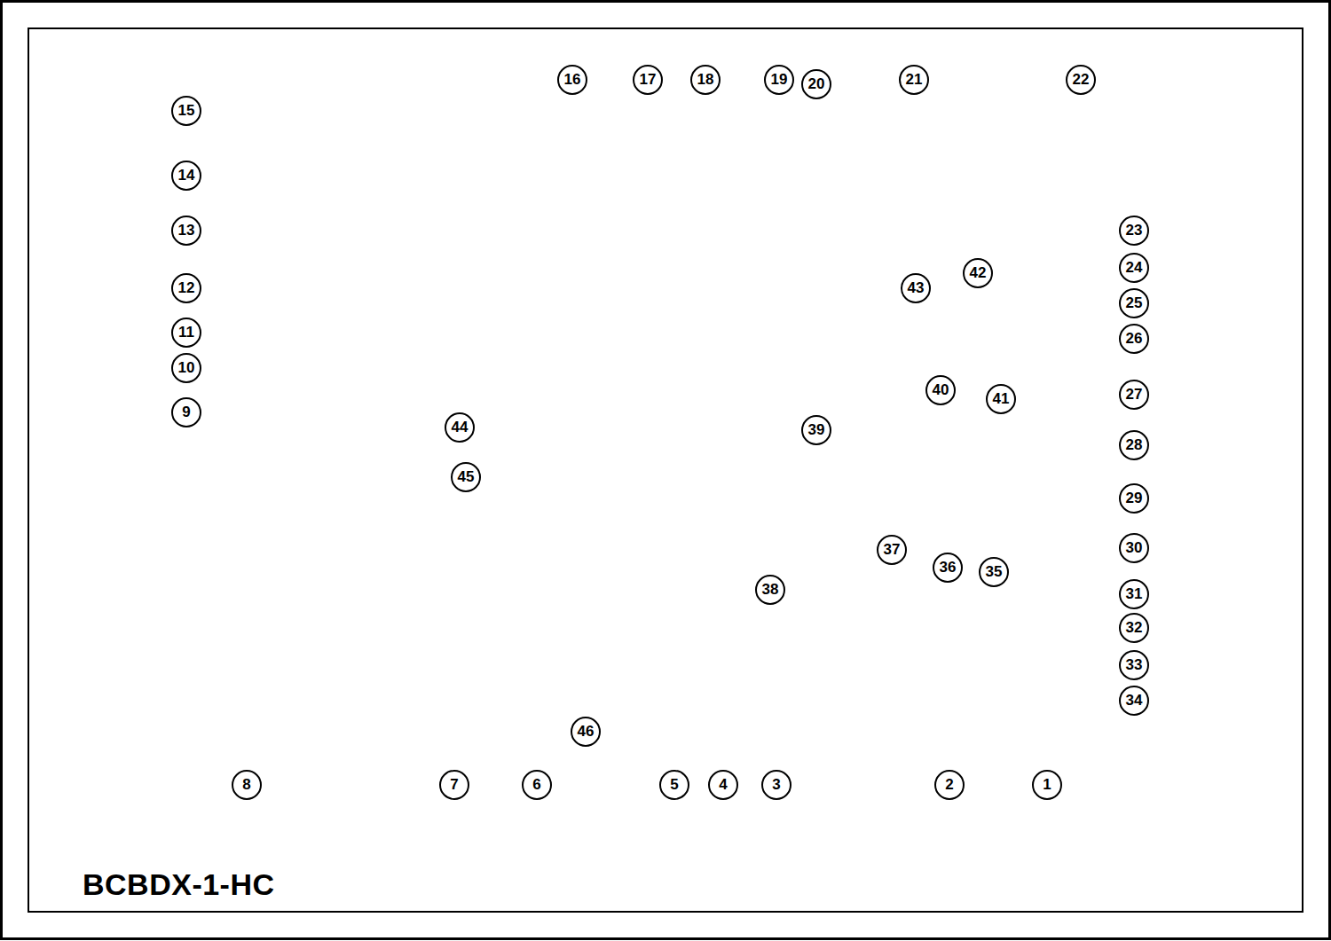15
14
13
12
11
10
9
16
17
18
19
20
21
22
23
24
25
26
27
28
29
30
31
32
33
34
41
40
42
43
39
38
37
36
35
44
45
46
8
7
6
5
4
3
2
1
BCBDX-1-HC
Exploded parts diagram for BCBDX-1-HC.